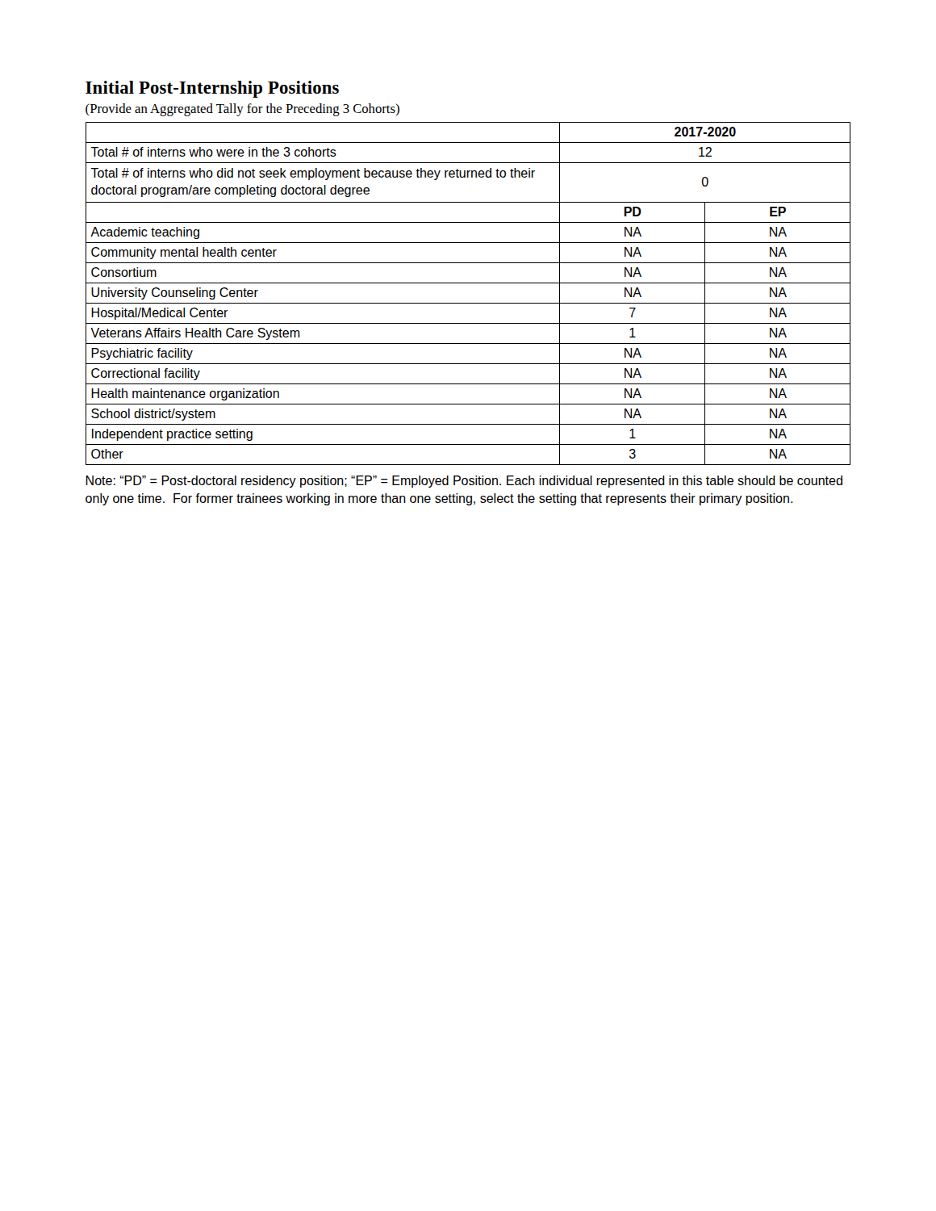Initial Post-Internship Positions
(Provide an Aggregated Tally for the Preceding 3 Cohorts)
| | 2017-2020 |
| Total # of interns who were in the 3 cohorts | 12 |
| Total # of interns who did not seek employment because they returned to their doctoral program/are completing doctoral degree | 0 |
| | PD | EP |
| Academic teaching | NA | NA |
| Community mental health center | NA | NA |
| Consortium | NA | NA |
| University Counseling Center | NA | NA |
| Hospital/Medical Center | 7 | NA |
| Veterans Affairs Health Care System | 1 | NA |
| Psychiatric facility | NA | NA |
| Correctional facility | NA | NA |
| Health maintenance organization | NA | NA |
| School district/system | NA | NA |
| Independent practice setting | 1 | NA |
| Other | 3 | NA |
Note: “PD” = Post-doctoral residency position; “EP” = Employed Position. Each individual represented in this table should be counted only one time. For former trainees working in more than one setting, select the setting that represents their primary position.